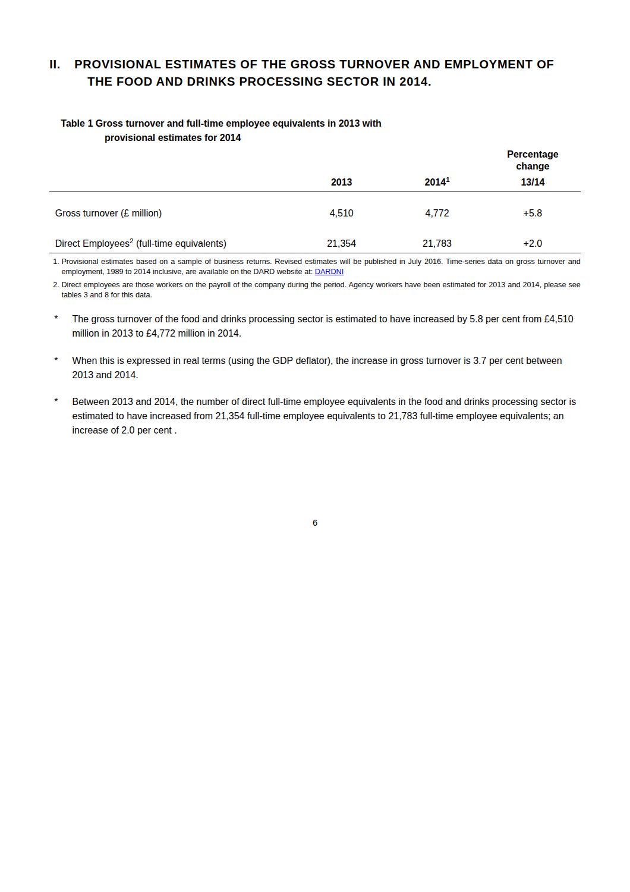II. Provisional Estimates of the Gross Turnover and Employment of the Food and Drinks Processing Sector in 2014.
Table 1 Gross turnover and full-time employee equivalents in 2013 with provisional estimates for 2014
| | | | Percentage change |
| --- | --- | --- | --- |
| | 2013 | 2014 1 | 13/14 |
| Gross turnover (£ million) | 4,510 | 4,772 | +5.8 |
| Direct Employees 2 (full-time equivalents) | 21,354 | 21,783 | +2.0 |
Provisional estimates based on a sample of business returns. Revised estimates will be published in July 2016. Time-series data on gross turnover and employment, 1989 to 2014 inclusive, are available on the DARD website at: DARDNI
Direct employees are those workers on the payroll of the company during the period. Agency workers have been estimated for 2013 and 2014, please see tables 3 and 8 for this data.
The gross turnover of the food and drinks processing sector is estimated to have increased by 5.8 per cent from £4,510 million in 2013 to £4,772 million in 2014.
When this is expressed in real terms (using the GDP deflator), the increase in gross turnover is 3.7 per cent between 2013 and 2014.
Between 2013 and 2014, the number of direct full-time employee equivalents in the food and drinks processing sector is estimated to have increased from 21,354 full-time employee equivalents to 21,783 full-time employee equivalents; an increase of 2.0 per cent .
6